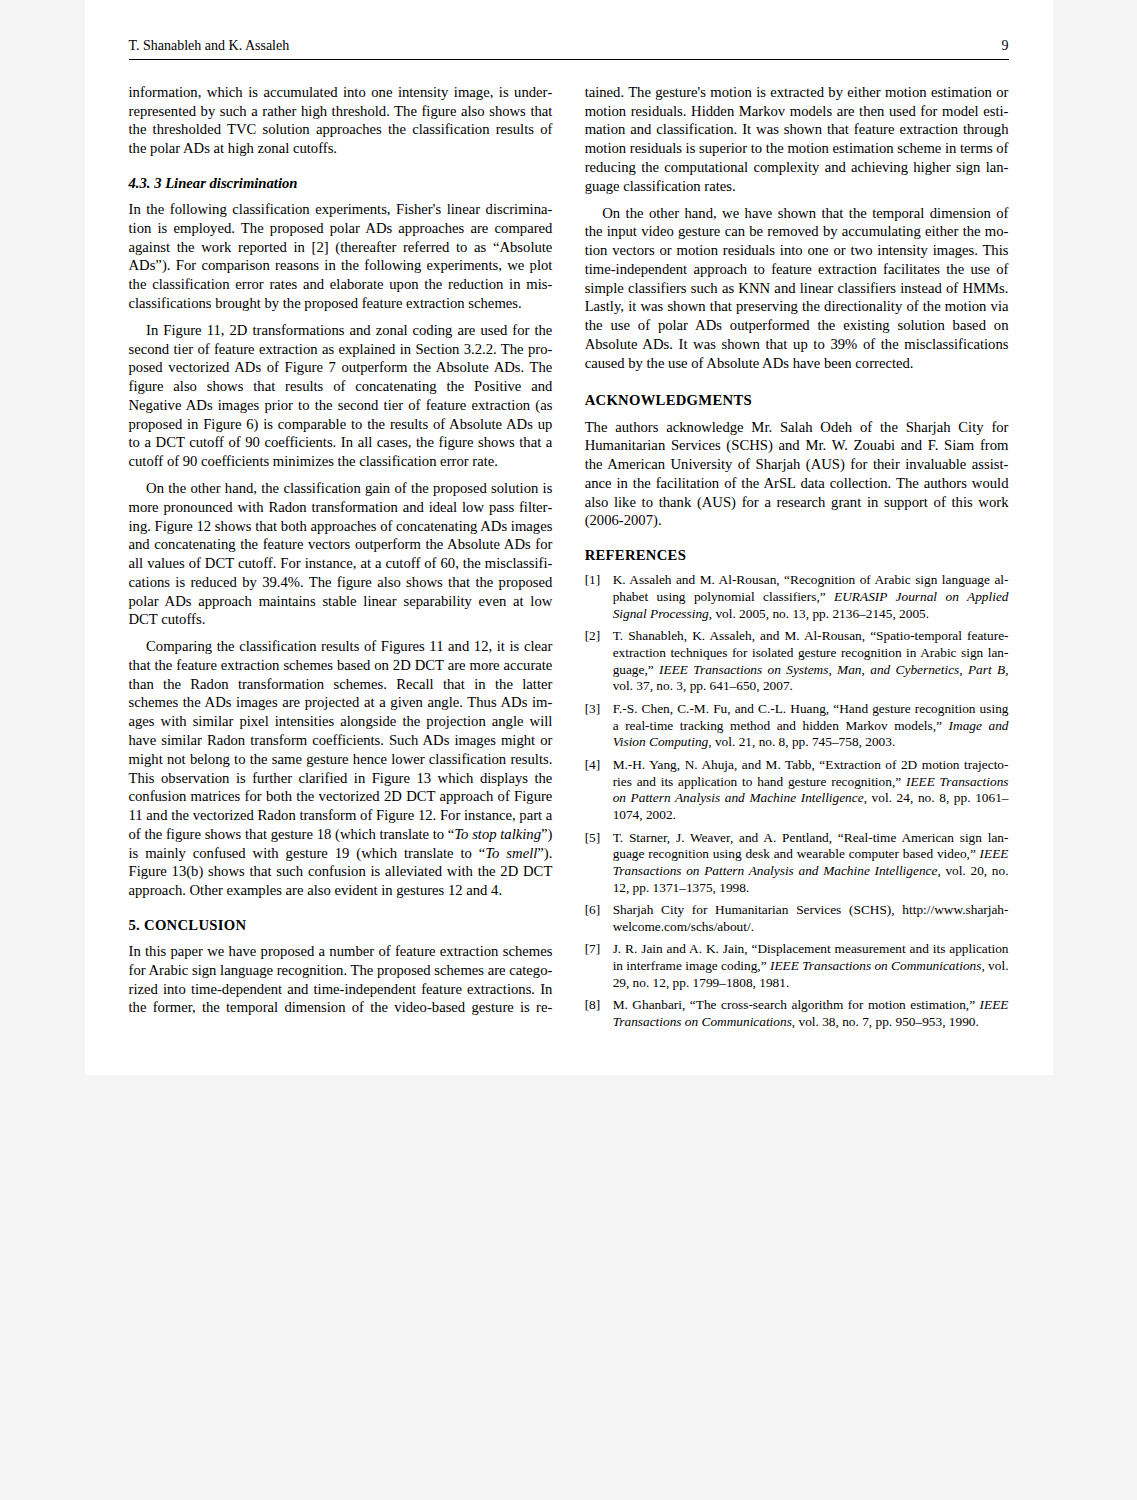T. Shanableh and K. Assaleh 9
information, which is accumulated into one intensity image, is underrepresented by such a rather high threshold. The figure also shows that the thresholded TVC solution approaches the classification results of the polar ADs at high zonal cutoffs.
4.3. 3 Linear discrimination
In the following classification experiments, Fisher's linear discrimination is employed. The proposed polar ADs approaches are compared against the work reported in [2] (thereafter referred to as “Absolute ADs”). For comparison reasons in the following experiments, we plot the classification error rates and elaborate upon the reduction in misclassifications brought by the proposed feature extraction schemes.
In Figure 11, 2D transformations and zonal coding are used for the second tier of feature extraction as explained in Section 3.2.2. The proposed vectorized ADs of Figure 7 outperform the Absolute ADs. The figure also shows that results of concatenating the Positive and Negative ADs images prior to the second tier of feature extraction (as proposed in Figure 6) is comparable to the results of Absolute ADs up to a DCT cutoff of 90 coefficients. In all cases, the figure shows that a cutoff of 90 coefficients minimizes the classification error rate.
On the other hand, the classification gain of the proposed solution is more pronounced with Radon transformation and ideal low pass filtering. Figure 12 shows that both approaches of concatenating ADs images and concatenating the feature vectors outperform the Absolute ADs for all values of DCT cutoff. For instance, at a cutoff of 60, the misclassifications is reduced by 39.4%. The figure also shows that the proposed polar ADs approach maintains stable linear separability even at low DCT cutoffs.
Comparing the classification results of Figures 11 and 12, it is clear that the feature extraction schemes based on 2D DCT are more accurate than the Radon transformation schemes. Recall that in the latter schemes the ADs images are projected at a given angle. Thus ADs images with similar pixel intensities alongside the projection angle will have similar Radon transform coefficients. Such ADs images might or might not belong to the same gesture hence lower classification results. This observation is further clarified in Figure 13 which displays the confusion matrices for both the vectorized 2D DCT approach of Figure 11 and the vectorized Radon transform of Figure 12. For instance, part a of the figure shows that gesture 18 (which translate to “To stop talking”) is mainly confused with gesture 19 (which translate to “To smell”). Figure 13(b) shows that such confusion is alleviated with the 2D DCT approach. Other examples are also evident in gestures 12 and 4.
5. CONCLUSION
In this paper we have proposed a number of feature extraction schemes for Arabic sign language recognition. The proposed schemes are categorized into time-dependent and time-independent feature extractions. In the former, the temporal dimension of the video-based gesture is retained. The gesture's motion is extracted by either motion estimation or motion residuals. Hidden Markov models are then used for model estimation and classification. It was shown that feature extraction through motion residuals is superior to the motion estimation scheme in terms of reducing the computational complexity and achieving higher sign language classification rates.
On the other hand, we have shown that the temporal dimension of the input video gesture can be removed by accumulating either the motion vectors or motion residuals into one or two intensity images. This time-independent approach to feature extraction facilitates the use of simple classifiers such as KNN and linear classifiers instead of HMMs. Lastly, it was shown that preserving the directionality of the motion via the use of polar ADs outperformed the existing solution based on Absolute ADs. It was shown that up to 39% of the misclassifications caused by the use of Absolute ADs have been corrected.
ACKNOWLEDGMENTS
The authors acknowledge Mr. Salah Odeh of the Sharjah City for Humanitarian Services (SCHS) and Mr. W. Zouabi and F. Siam from the American University of Sharjah (AUS) for their invaluable assistance in the facilitation of the ArSL data collection. The authors would also like to thank (AUS) for a research grant in support of this work (2006-2007).
REFERENCES
[1] K. Assaleh and M. Al-Rousan, “Recognition of Arabic sign language alphabet using polynomial classifiers,” EURASIP Journal on Applied Signal Processing, vol. 2005, no. 13, pp. 2136–2145, 2005.
[2] T. Shanableh, K. Assaleh, and M. Al-Rousan, “Spatio-temporal feature-extraction techniques for isolated gesture recognition in Arabic sign language,” IEEE Transactions on Systems, Man, and Cybernetics, Part B, vol. 37, no. 3, pp. 641–650, 2007.
[3] F.-S. Chen, C.-M. Fu, and C.-L. Huang, “Hand gesture recognition using a real-time tracking method and hidden Markov models,” Image and Vision Computing, vol. 21, no. 8, pp. 745–758, 2003.
[4] M.-H. Yang, N. Ahuja, and M. Tabb, “Extraction of 2D motion trajectories and its application to hand gesture recognition,” IEEE Transactions on Pattern Analysis and Machine Intelligence, vol. 24, no. 8, pp. 1061–1074, 2002.
[5] T. Starner, J. Weaver, and A. Pentland, “Real-time American sign language recognition using desk and wearable computer based video,” IEEE Transactions on Pattern Analysis and Machine Intelligence, vol. 20, no. 12, pp. 1371–1375, 1998.
[6] Sharjah City for Humanitarian Services (SCHS), http://www.sharjah-welcome.com/schs/about/.
[7] J. R. Jain and A. K. Jain, “Displacement measurement and its application in interframe image coding,” IEEE Transactions on Communications, vol. 29, no. 12, pp. 1799–1808, 1981.
[8] M. Ghanbari, “The cross-search algorithm for motion estimation,” IEEE Transactions on Communications, vol. 38, no. 7, pp. 950–953, 1990.